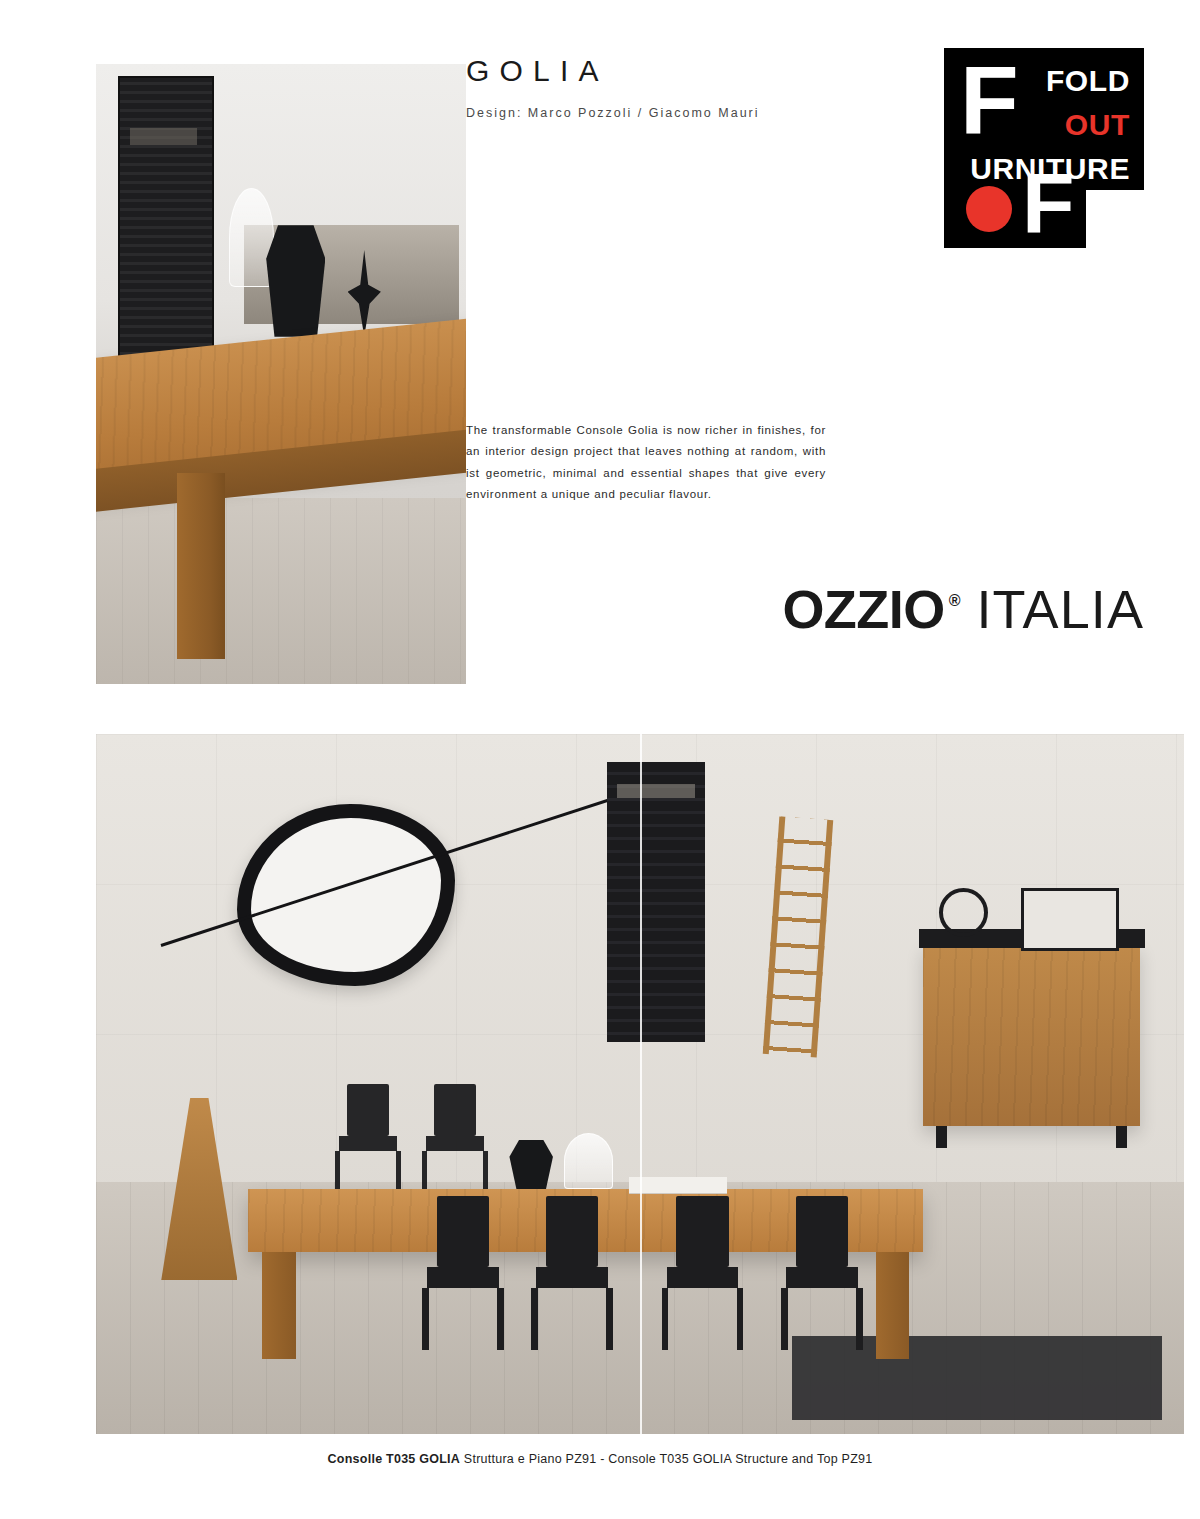Golia
Design: Marco Pozzoli / Giacomo Mauri
The transformable Console Golia is now richer in finishes, for an interior design project that leaves nothing at random, with ist geometric, minimal and essential shapes that give every environment a unique and peculiar flavour.
F Fold Out urniture F
OZZIO®ITALIA
Consolle T035 GOLIA Struttura e Piano PZ91 - Console T035 GOLIA Structure and Top PZ91